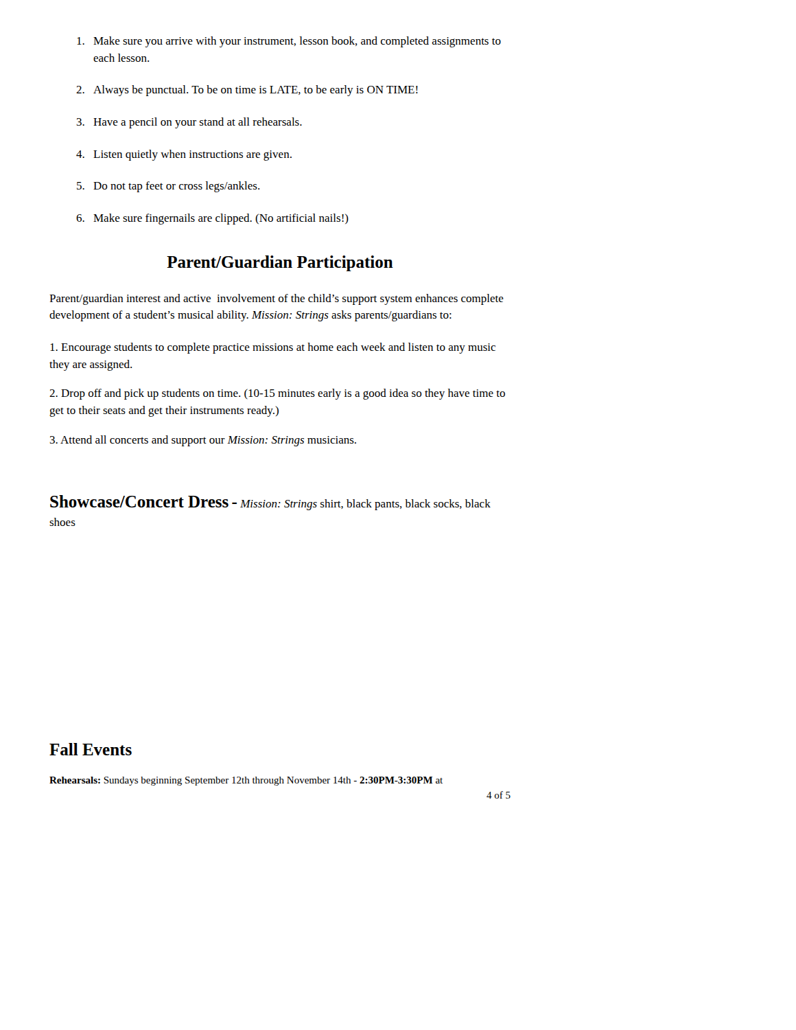Make sure you arrive with your instrument, lesson book, and completed assignments to each lesson.
Always be punctual. To be on time is LATE, to be early is ON TIME!
Have a pencil on your stand at all rehearsals.
Listen quietly when instructions are given.
Do not tap feet or cross legs/ankles.
Make sure fingernails are clipped. (No artificial nails!)
Parent/Guardian Participation
Parent/guardian interest and active involvement of the child’s support system enhances complete development of a student’s musical ability. Mission: Strings asks parents/guardians to:
1. Encourage students to complete practice missions at home each week and listen to any music they are assigned.
2. Drop off and pick up students on time. (10-15 minutes early is a good idea so they have time to get to their seats and get their instruments ready.)
3. Attend all concerts and support our Mission: Strings musicians.
Showcase/Concert Dress - Mission: Strings shirt, black pants, black socks, black shoes
Fall Events
Rehearsals: Sundays beginning September 12th through November 14th - 2:30PM-3:30PM at
4 of 5